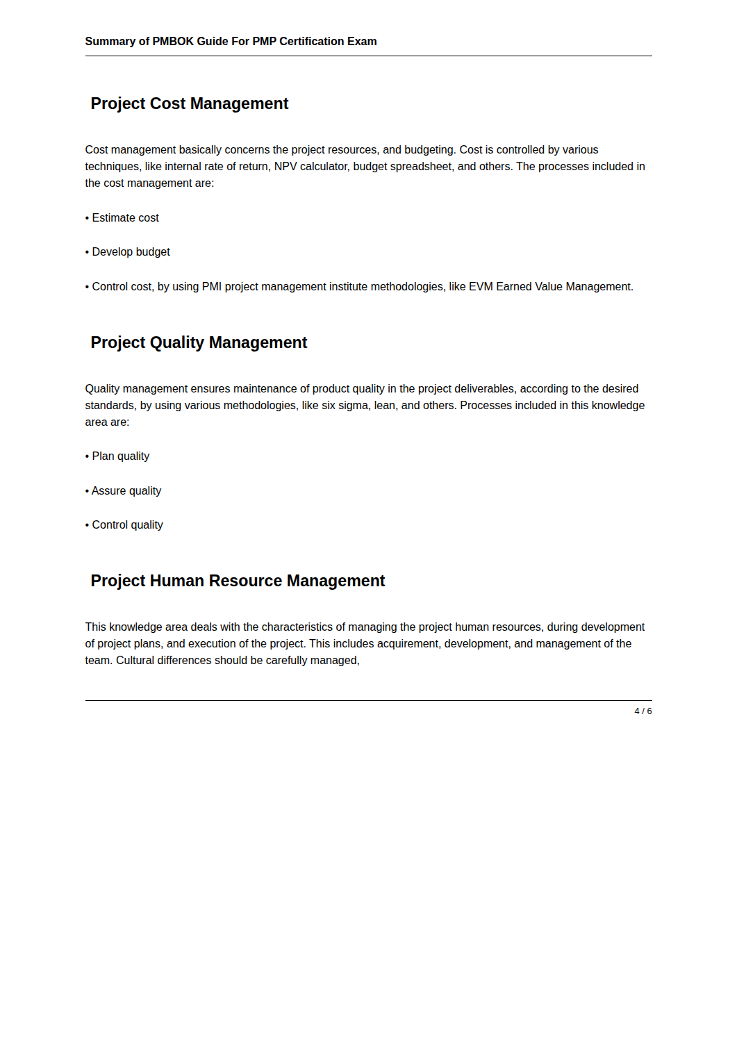Summary of PMBOK Guide For PMP Certification Exam
Project Cost Management
Cost management basically concerns the project resources, and budgeting. Cost is controlled by various techniques, like internal rate of return, NPV calculator, budget spreadsheet, and others. The processes included in the cost management are:
• Estimate cost
• Develop budget
• Control cost, by using PMI project management institute methodologies, like EVM Earned Value Management.
Project Quality Management
Quality management ensures maintenance of product quality in the project deliverables, according to the desired standards, by using various methodologies, like six sigma, lean, and others. Processes included in this knowledge area are:
• Plan quality
• Assure quality
• Control quality
Project Human Resource Management
This knowledge area deals with the characteristics of managing the project human resources, during development of project plans, and execution of the project. This includes acquirement, development, and management of the team. Cultural differences should be carefully managed,
4 / 6